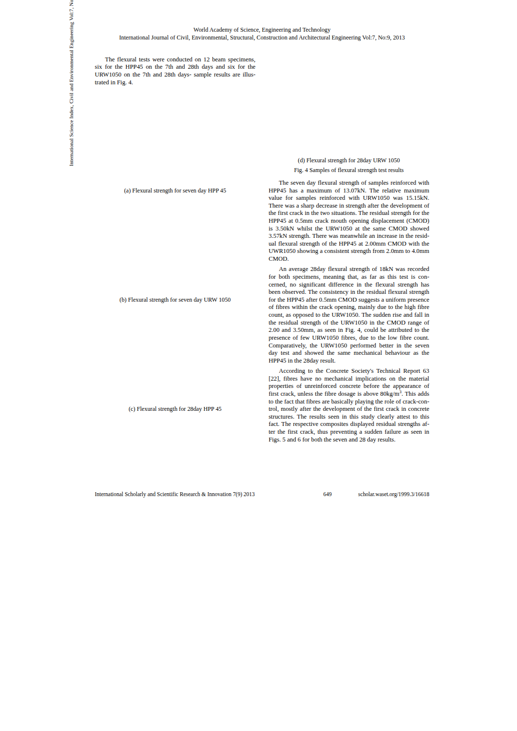World Academy of Science, Engineering and Technology
International Journal of Civil, Environmental, Structural, Construction and Architectural Engineering Vol:7, No:9, 2013
International Science Index, Civil and Environmental Engineering Vol:7, No:9, 2013 waset.org/Publication/16618
The flexural tests were conducted on 12 beam specimens, six for the HPP45 on the 7th and 28th days and six for the URW1050 on the 7th and 28th days- sample results are illustrated in Fig. 4.
(a) Flexural strength for seven day HPP 45
(b) Flexural strength for seven day URW 1050
(c) Flexural strength for 28day HPP 45
(d) Flexural strength for 28day URW 1050
Fig. 4 Samples of flexural strength test results
The seven day flexural strength of samples reinforced with HPP45 has a maximum of 13.07kN. The relative maximum value for samples reinforced with URW1050 was 15.15kN. There was a sharp decrease in strength after the development of the first crack in the two situations. The residual strength for the HPP45 at 0.5mm crack mouth opening displacement (CMOD) is 3.50kN whilst the URW1050 at the same CMOD showed 3.57kN strength. There was meanwhile an increase in the residual flexural strength of the HPP45 at 2.00mm CMOD with the UWR1050 showing a consistent strength from 2.0mm to 4.0mm CMOD.
An average 28day flexural strength of 18kN was recorded for both specimens, meaning that, as far as this test is concerned, no significant difference in the flexural strength has been observed. The consistency in the residual flexural strength for the HPP45 after 0.5mm CMOD suggests a uniform presence of fibres within the crack opening, mainly due to the high fibre count, as opposed to the URW1050. The sudden rise and fall in the residual strength of the URW1050 in the CMOD range of 2.00 and 3.50mm, as seen in Fig. 4, could be attributed to the presence of few URW1050 fibres, due to the low fibre count. Comparatively, the URW1050 performed better in the seven day test and showed the same mechanical behaviour as the HPP45 in the 28day result.
According to the Concrete Society's Technical Report 63 [22], fibres have no mechanical implications on the material properties of unreinforced concrete before the appearance of first crack, unless the fibre dosage is above 80kg/m3. This adds to the fact that fibres are basically playing the role of crack-control, mostly after the development of the first crack in concrete structures. The results seen in this study clearly attest to this fact. The respective composites displayed residual strengths after the first crack, thus preventing a sudden failure as seen in Figs. 5 and 6 for both the seven and 28 day results.
International Scholarly and Scientific Research & Innovation 7(9) 2013
649
scholar.waset.org/1999.3/16618